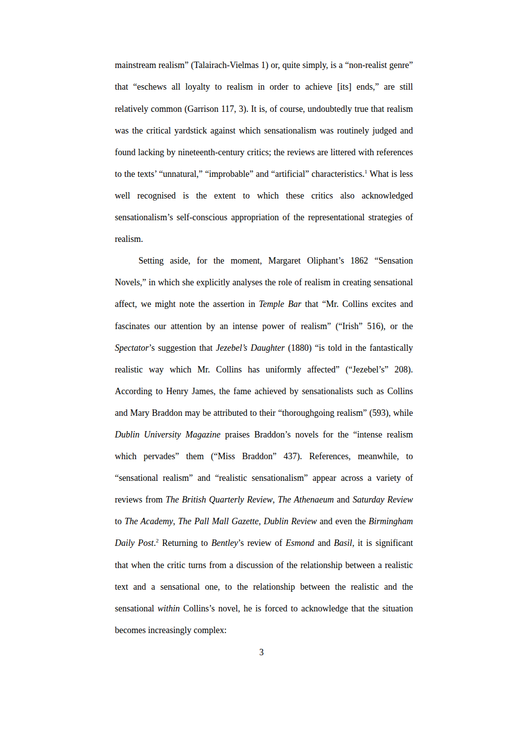mainstream realism” (Talairach-Vielmas 1) or, quite simply, is a “non-realist genre” that “eschews all loyalty to realism in order to achieve [its] ends,” are still relatively common (Garrison 117, 3). It is, of course, undoubtedly true that realism was the critical yardstick against which sensationalism was routinely judged and found lacking by nineteenth-century critics; the reviews are littered with references to the texts’ “unnatural,” “improbable” and “artificial” characteristics.1 What is less well recognised is the extent to which these critics also acknowledged sensationalism’s self-conscious appropriation of the representational strategies of realism.
Setting aside, for the moment, Margaret Oliphant’s 1862 “Sensation Novels,” in which she explicitly analyses the role of realism in creating sensational affect, we might note the assertion in Temple Bar that “Mr. Collins excites and fascinates our attention by an intense power of realism” (“Irish” 516), or the Spectator’s suggestion that Jezebel’s Daughter (1880) “is told in the fantastically realistic way which Mr. Collins has uniformly affected” (“Jezebel’s” 208). According to Henry James, the fame achieved by sensationalists such as Collins and Mary Braddon may be attributed to their “thoroughgoing realism” (593), while Dublin University Magazine praises Braddon’s novels for the “intense realism which pervades” them (“Miss Braddon” 437). References, meanwhile, to “sensational realism” and “realistic sensationalism” appear across a variety of reviews from The British Quarterly Review, The Athenaeum and Saturday Review to The Academy, The Pall Mall Gazette, Dublin Review and even the Birmingham Daily Post.2 Returning to Bentley’s review of Esmond and Basil, it is significant that when the critic turns from a discussion of the relationship between a realistic text and a sensational one, to the relationship between the realistic and the sensational within Collins’s novel, he is forced to acknowledge that the situation becomes increasingly complex:
3